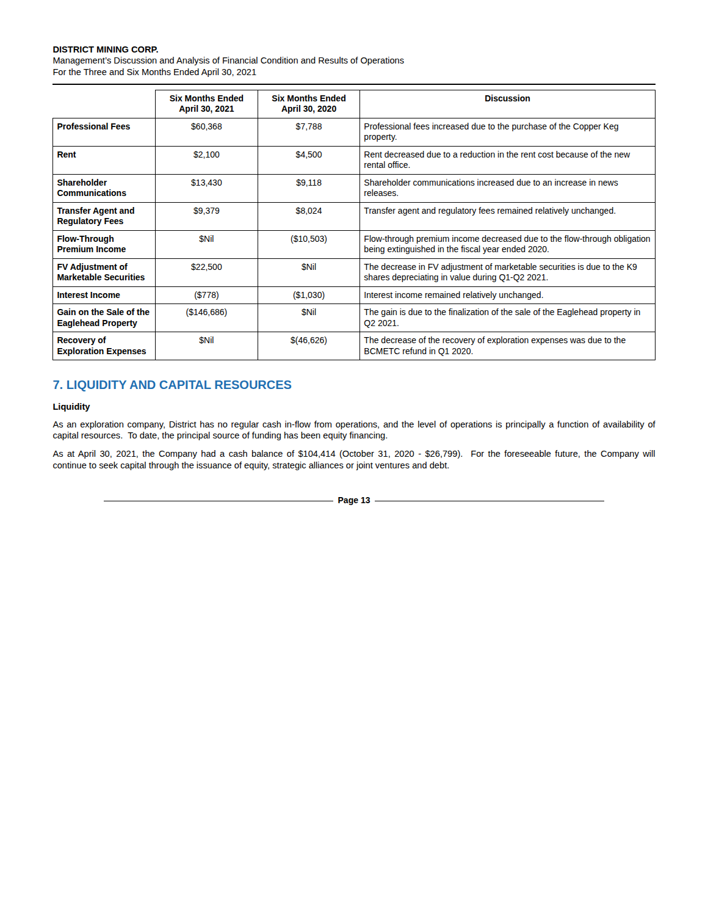DISTRICT MINING CORP.
Management’s Discussion and Analysis of Financial Condition and Results of Operations
For the Three and Six Months Ended April 30, 2021
| | Six Months Ended April 30, 2021 | Six Months Ended April 30, 2020 | Discussion |
| Professional Fees | $60,368 | $7,788 | Professional fees increased due to the purchase of the Copper Keg property. |
| Rent | $2,100 | $4,500 | Rent decreased due to a reduction in the rent cost because of the new rental office. |
| Shareholder Communications | $13,430 | $9,118 | Shareholder communications increased due to an increase in news releases. |
| Transfer Agent and Regulatory Fees | $9,379 | $8,024 | Transfer agent and regulatory fees remained relatively unchanged. |
| Flow-Through Premium Income | $Nil | ($10,503) | Flow-through premium income decreased due to the flow-through obligation being extinguished in the fiscal year ended 2020. |
| FV Adjustment of Marketable Securities | $22,500 | $Nil | The decrease in FV adjustment of marketable securities is due to the K9 shares depreciating in value during Q1-Q2 2021. |
| Interest Income | ($778) | ($1,030) | Interest income remained relatively unchanged. |
| Gain on the Sale of the Eaglehead Property | ($146,686) | $Nil | The gain is due to the finalization of the sale of the Eaglehead property in Q2 2021. |
| Recovery of Exploration Expenses | $Nil | $(46,626) | The decrease of the recovery of exploration expenses was due to the BCMETC refund in Q1 2020. |
7. LIQUIDITY AND CAPITAL RESOURCES
Liquidity
As an exploration company, District has no regular cash in-flow from operations, and the level of operations is principally a function of availability of capital resources. To date, the principal source of funding has been equity financing.
As at April 30, 2021, the Company had a cash balance of $104,414 (October 31, 2020 - $26,799). For the foreseeable future, the Company will continue to seek capital through the issuance of equity, strategic alliances or joint ventures and debt.
Page 13